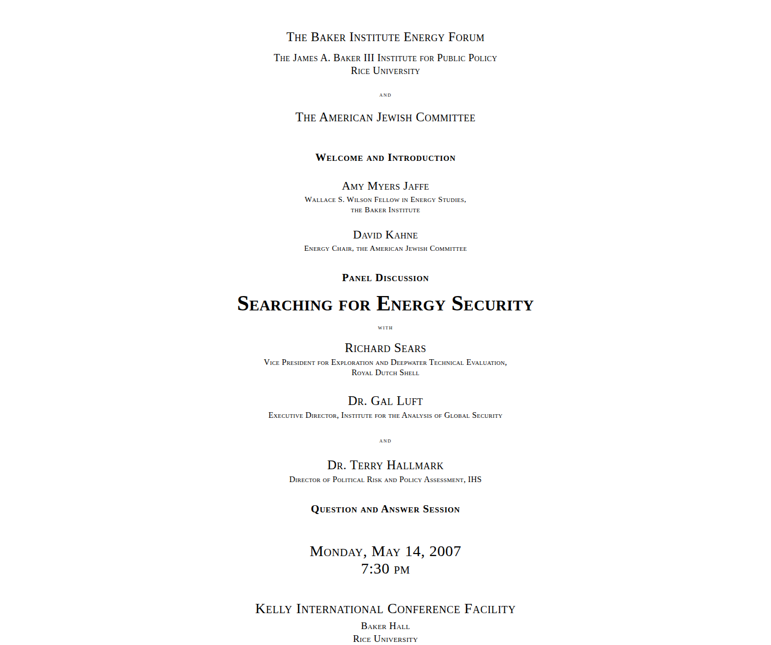The Baker Institute Energy Forum
The James A. Baker III Institute for Public Policy
Rice University
and
The American Jewish Committee
Welcome and Introduction
Amy Myers Jaffe
Wallace S. Wilson Fellow in Energy Studies,
the Baker Institute
David Kahne
Energy Chair, the American Jewish Committee
Panel Discussion
Searching for Energy Security
with
Richard Sears
Vice President for Exploration and Deepwater Technical Evaluation,
Royal Dutch Shell
Dr. Gal Luft
Executive Director, Institute for the Analysis of Global Security
and
Dr. Terry Hallmark
Director of Political Risk and Policy Assessment, IHS
Question and Answer Session
Monday, May 14, 2007
7:30 pm
Kelly International Conference Facility
Baker Hall
Rice University